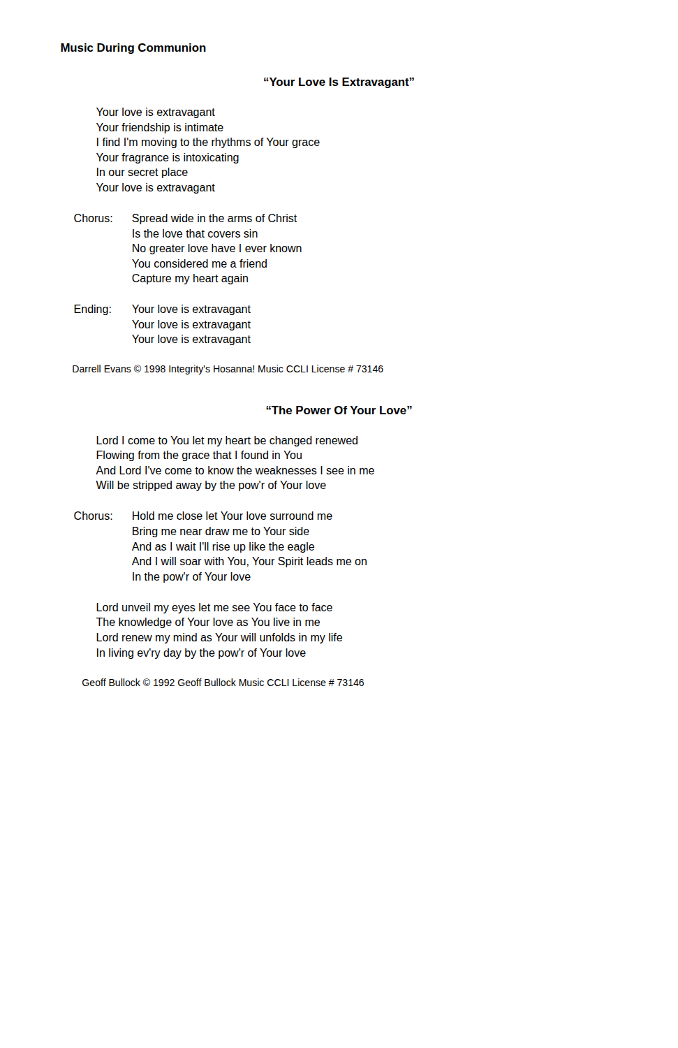Music During Communion
“Your Love Is Extravagant”
Your love is extravagant
Your friendship is intimate
I find I'm moving to the rhythms of Your grace
Your fragrance is intoxicating
In our secret place
Your love is extravagant
Chorus:
Spread wide in the arms of Christ
Is the love that covers sin
No greater love have I ever known
You considered me a friend
Capture my heart again
Ending:
Your love is extravagant
Your love is extravagant
Your love is extravagant
Darrell Evans © 1998 Integrity's Hosanna! Music CCLI License # 73146
“The Power Of Your Love”
Lord I come to You let my heart be changed renewed
Flowing from the grace that I found in You
And Lord I've come to know the weaknesses I see in me
Will be stripped away by the pow'r of Your love
Chorus:
Hold me close let Your love surround me
Bring me near draw me to Your side
And as I wait I'll rise up like the eagle
And I will soar with You, Your Spirit leads me on
In the pow'r of Your love
Lord unveil my eyes let me see You face to face
The knowledge of Your love as You live in me
Lord renew my mind as Your will unfolds in my life
In living ev'ry day by the pow'r of Your love
Geoff Bullock © 1992 Geoff Bullock Music CCLI License # 73146